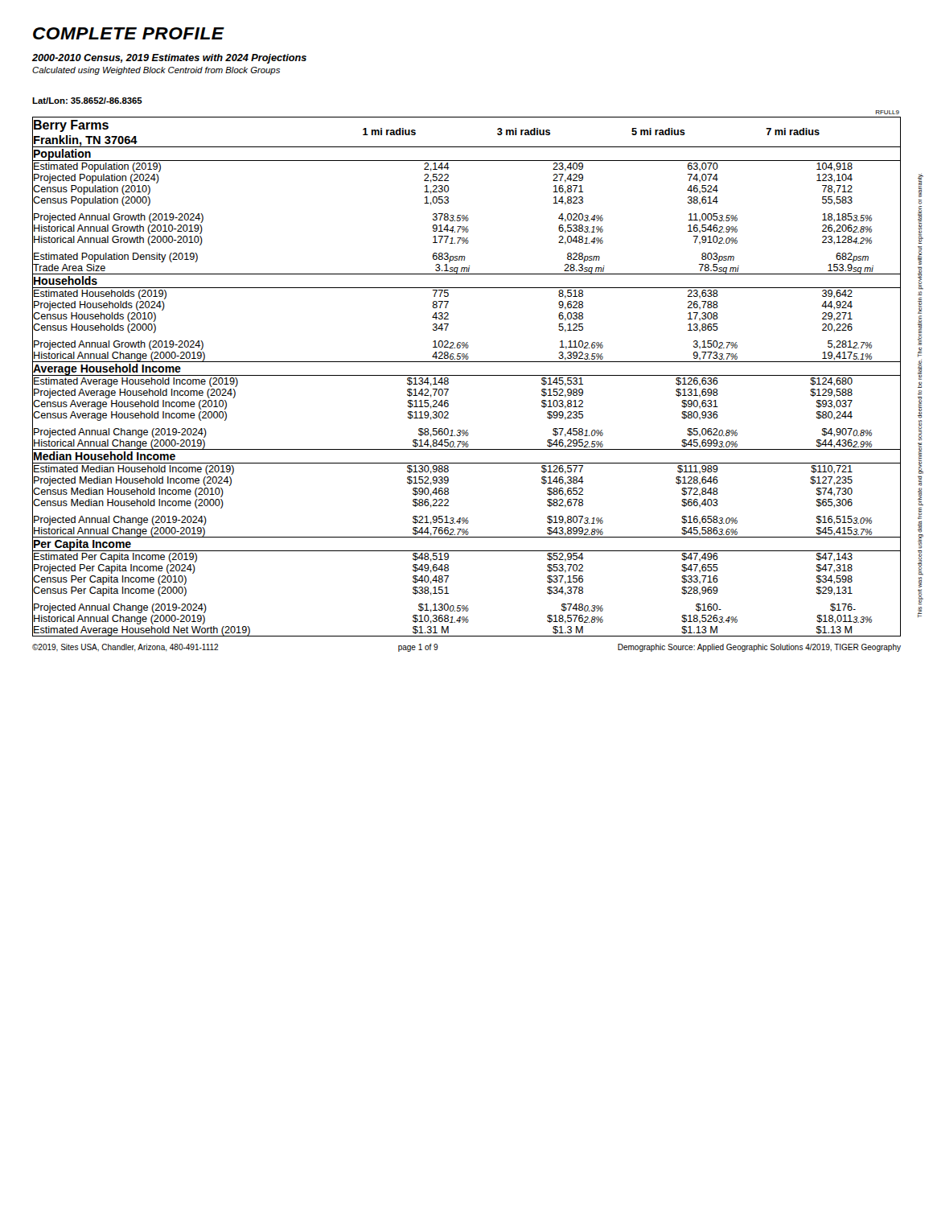COMPLETE PROFILE
2000-2010 Census, 2019 Estimates with 2024 Projections
Calculated using Weighted Block Centroid from Block Groups
Lat/Lon: 35.8652/-86.8365
RFULL9
| Berry Farms | 1 mi radius | 3 mi radius | 5 mi radius | 7 mi radius |
| Franklin, TN 37064 |
| Population |
| Estimated Population (2019) | 2,144 | | 23,409 | | 63,070 | | 104,918 | |
| Projected Population (2024) | 2,522 | | 27,429 | | 74,074 | | 123,104 | |
| Census Population (2010) | 1,230 | | 16,871 | | 46,524 | | 78,712 | |
| Census Population (2000) | 1,053 | | 14,823 | | 38,614 | | 55,583 | |
| Projected Annual Growth (2019-2024) | 378 | 3.5% | 4,020 | 3.4% | 11,005 | 3.5% | 18,185 | 3.5% |
| Historical Annual Growth (2010-2019) | 914 | 4.7% | 6,538 | 3.1% | 16,546 | 2.9% | 26,206 | 2.8% |
| Historical Annual Growth (2000-2010) | 177 | 1.7% | 2,048 | 1.4% | 7,910 | 2.0% | 23,128 | 4.2% |
| Estimated Population Density (2019) | 683 | psm | 828 | psm | 803 | psm | 682 | psm |
| Trade Area Size | 3.1 | sq mi | 28.3 | sq mi | 78.5 | sq mi | 153.9 | sq mi |
| Households |
| Estimated Households (2019) | 775 | | 8,518 | | 23,638 | | 39,642 | |
| Projected Households (2024) | 877 | | 9,628 | | 26,788 | | 44,924 | |
| Census Households (2010) | 432 | | 6,038 | | 17,308 | | 29,271 | |
| Census Households (2000) | 347 | | 5,125 | | 13,865 | | 20,226 | |
| Projected Annual Growth (2019-2024) | 102 | 2.6% | 1,110 | 2.6% | 3,150 | 2.7% | 5,281 | 2.7% |
| Historical Annual Change (2000-2019) | 428 | 6.5% | 3,392 | 3.5% | 9,773 | 3.7% | 19,417 | 5.1% |
| Average Household Income |
| Estimated Average Household Income (2019) | $134,148 | | $145,531 | | $126,636 | | $124,680 | |
| Projected Average Household Income (2024) | $142,707 | | $152,989 | | $131,698 | | $129,588 | |
| Census Average Household Income (2010) | $115,246 | | $103,812 | | $90,631 | | $93,037 | |
| Census Average Household Income (2000) | $119,302 | | $99,235 | | $80,936 | | $80,244 | |
| Projected Annual Change (2019-2024) | $8,560 | 1.3% | $7,458 | 1.0% | $5,062 | 0.8% | $4,907 | 0.8% |
| Historical Annual Change (2000-2019) | $14,845 | 0.7% | $46,295 | 2.5% | $45,699 | 3.0% | $44,436 | 2.9% |
| Median Household Income |
| Estimated Median Household Income (2019) | $130,988 | | $126,577 | | $111,989 | | $110,721 | |
| Projected Median Household Income (2024) | $152,939 | | $146,384 | | $128,646 | | $127,235 | |
| Census Median Household Income (2010) | $90,468 | | $86,652 | | $72,848 | | $74,730 | |
| Census Median Household Income (2000) | $86,222 | | $82,678 | | $66,403 | | $65,306 | |
| Projected Annual Change (2019-2024) | $21,951 | 3.4% | $19,807 | 3.1% | $16,658 | 3.0% | $16,515 | 3.0% |
| Historical Annual Change (2000-2019) | $44,766 | 2.7% | $43,899 | 2.8% | $45,586 | 3.6% | $45,415 | 3.7% |
| Per Capita Income |
| Estimated Per Capita Income (2019) | $48,519 | | $52,954 | | $47,496 | | $47,143 | |
| Projected Per Capita Income (2024) | $49,648 | | $53,702 | | $47,655 | | $47,318 | |
| Census Per Capita Income (2010) | $40,487 | | $37,156 | | $33,716 | | $34,598 | |
| Census Per Capita Income (2000) | $38,151 | | $34,378 | | $28,969 | | $29,131 | |
| Projected Annual Change (2019-2024) | $1,130 | 0.5% | $748 | 0.3% | $160 | - | $176 | - |
| Historical Annual Change (2000-2019) | $10,368 | 1.4% | $18,576 | 2.8% | $18,526 | 3.4% | $18,011 | 3.3% |
| Estimated Average Household Net Worth (2019) | $1.31 M | | $1.3 M | | $1.13 M | | $1.13 M | |
©2019, Sites USA, Chandler, Arizona, 480-491-1112
page 1 of 9
Demographic Source: Applied Geographic Solutions 4/2019, TIGER Geography
This report was produced using data from private and government sources deemed to be reliable. The information herein is provided without representation or warranty.